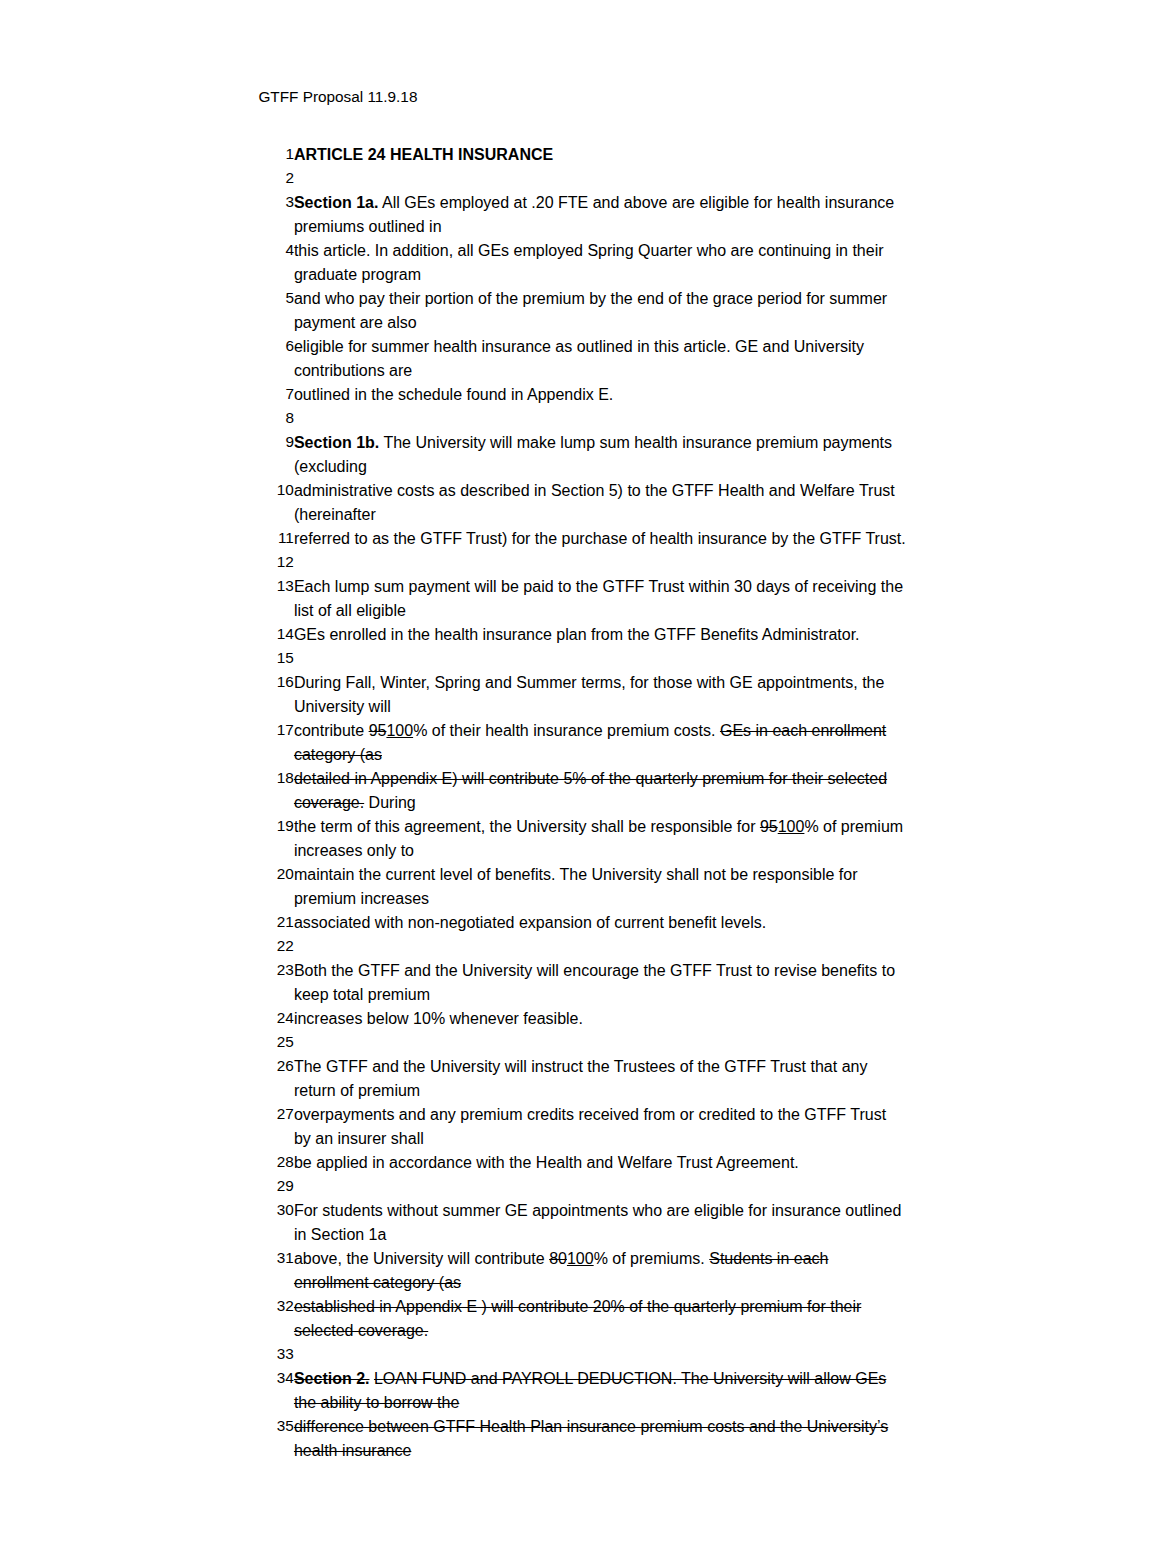GTFF Proposal 11.9.18
| 1 | ARTICLE 24 HEALTH INSURANCE |
| 2 | |
| 3 | Section 1a. All GEs employed at .20 FTE and above are eligible for health insurance premiums outlined in |
| 4 | this article. In addition, all GEs employed Spring Quarter who are continuing in their graduate program |
| 5 | and who pay their portion of the premium by the end of the grace period for summer payment are also |
| 6 | eligible for summer health insurance as outlined in this article. GE and University contributions are |
| 7 | outlined in the schedule found in Appendix E. |
| 8 | |
| 9 | Section 1b. The University will make lump sum health insurance premium payments (excluding |
| 10 | administrative costs as described in Section 5) to the GTFF Health and Welfare Trust (hereinafter |
| 11 | referred to as the GTFF Trust) for the purchase of health insurance by the GTFF Trust. |
| 12 | |
| 13 | Each lump sum payment will be paid to the GTFF Trust within 30 days of receiving the list of all eligible |
| 14 | GEs enrolled in the health insurance plan from the GTFF Benefits Administrator. |
| 15 | |
| 16 | During Fall, Winter, Spring and Summer terms, for those with GE appointments, the University will |
| 17 | contribute 95 100 % of their health insurance premium costs. GEs in each enrollment category (as |
| 18 | detailed in Appendix E) will contribute 5% of the quarterly premium for their selected coverage. During |
| 19 | the term of this agreement, the University shall be responsible for 95 100 % of premium increases only to |
| 20 | maintain the current level of benefits. The University shall not be responsible for premium increases |
| 21 | associated with non-negotiated expansion of current benefit levels. |
| 22 | |
| 23 | Both the GTFF and the University will encourage the GTFF Trust to revise benefits to keep total premium |
| 24 | increases below 10% whenever feasible. |
| 25 | |
| 26 | The GTFF and the University will instruct the Trustees of the GTFF Trust that any return of premium |
| 27 | overpayments and any premium credits received from or credited to the GTFF Trust by an insurer shall |
| 28 | be applied in accordance with the Health and Welfare Trust Agreement. |
| 29 | |
| 30 | For students without summer GE appointments who are eligible for insurance outlined in Section 1a |
| 31 | above, the University will contribute 80 100 % of premiums. Students in each enrollment category (as |
| 32 | established in Appendix E ) will contribute 20% of the quarterly premium for their selected coverage. |
| 33 | |
| 34 | Section 2. LOAN FUND and PAYROLL DEDUCTION. The University will allow GEs the ability to borrow the |
| 35 | difference between GTFF Health Plan insurance premium costs and the University’s health insurance |